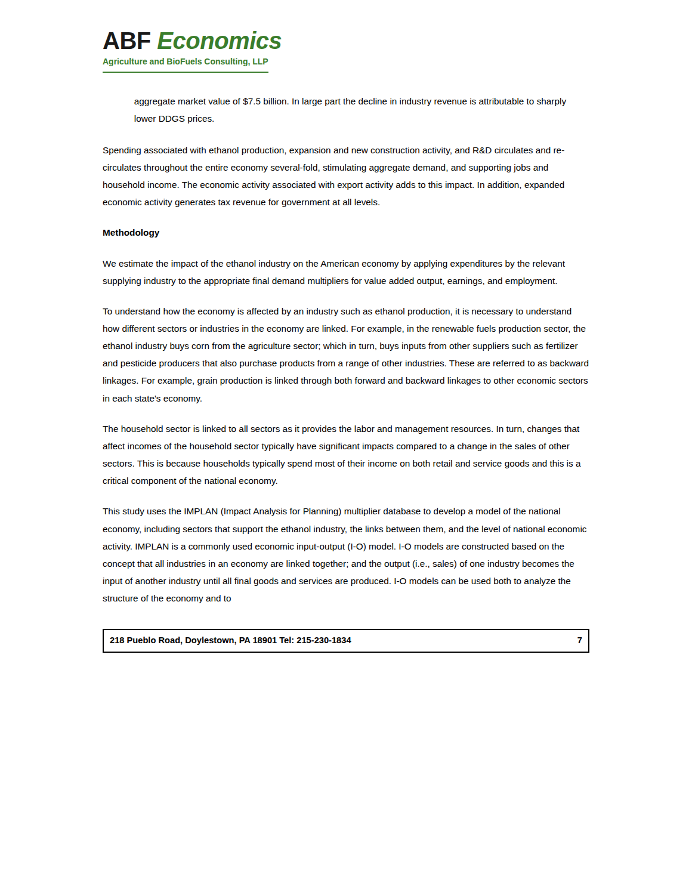ABF Economics
Agriculture and BioFuels Consulting, LLP
aggregate market value of $7.5 billion. In large part the decline in industry revenue is attributable to sharply lower DDGS prices.
Spending associated with ethanol production, expansion and new construction activity, and R&D circulates and re-circulates throughout the entire economy several-fold, stimulating aggregate demand, and supporting jobs and household income. The economic activity associated with export activity adds to this impact. In addition, expanded economic activity generates tax revenue for government at all levels.
Methodology
We estimate the impact of the ethanol industry on the American economy by applying expenditures by the relevant supplying industry to the appropriate final demand multipliers for value added output, earnings, and employment.
To understand how the economy is affected by an industry such as ethanol production, it is necessary to understand how different sectors or industries in the economy are linked. For example, in the renewable fuels production sector, the ethanol industry buys corn from the agriculture sector; which in turn, buys inputs from other suppliers such as fertilizer and pesticide producers that also purchase products from a range of other industries. These are referred to as backward linkages. For example, grain production is linked through both forward and backward linkages to other economic sectors in each state's economy.
The household sector is linked to all sectors as it provides the labor and management resources. In turn, changes that affect incomes of the household sector typically have significant impacts compared to a change in the sales of other sectors. This is because households typically spend most of their income on both retail and service goods and this is a critical component of the national economy.
This study uses the IMPLAN (Impact Analysis for Planning) multiplier database to develop a model of the national economy, including sectors that support the ethanol industry, the links between them, and the level of national economic activity. IMPLAN is a commonly used economic input-output (I-O) model. I-O models are constructed based on the concept that all industries in an economy are linked together; and the output (i.e., sales) of one industry becomes the input of another industry until all final goods and services are produced. I-O models can be used both to analyze the structure of the economy and to
218 Pueblo Road, Doylestown, PA 18901 Tel: 215-230-1834 7